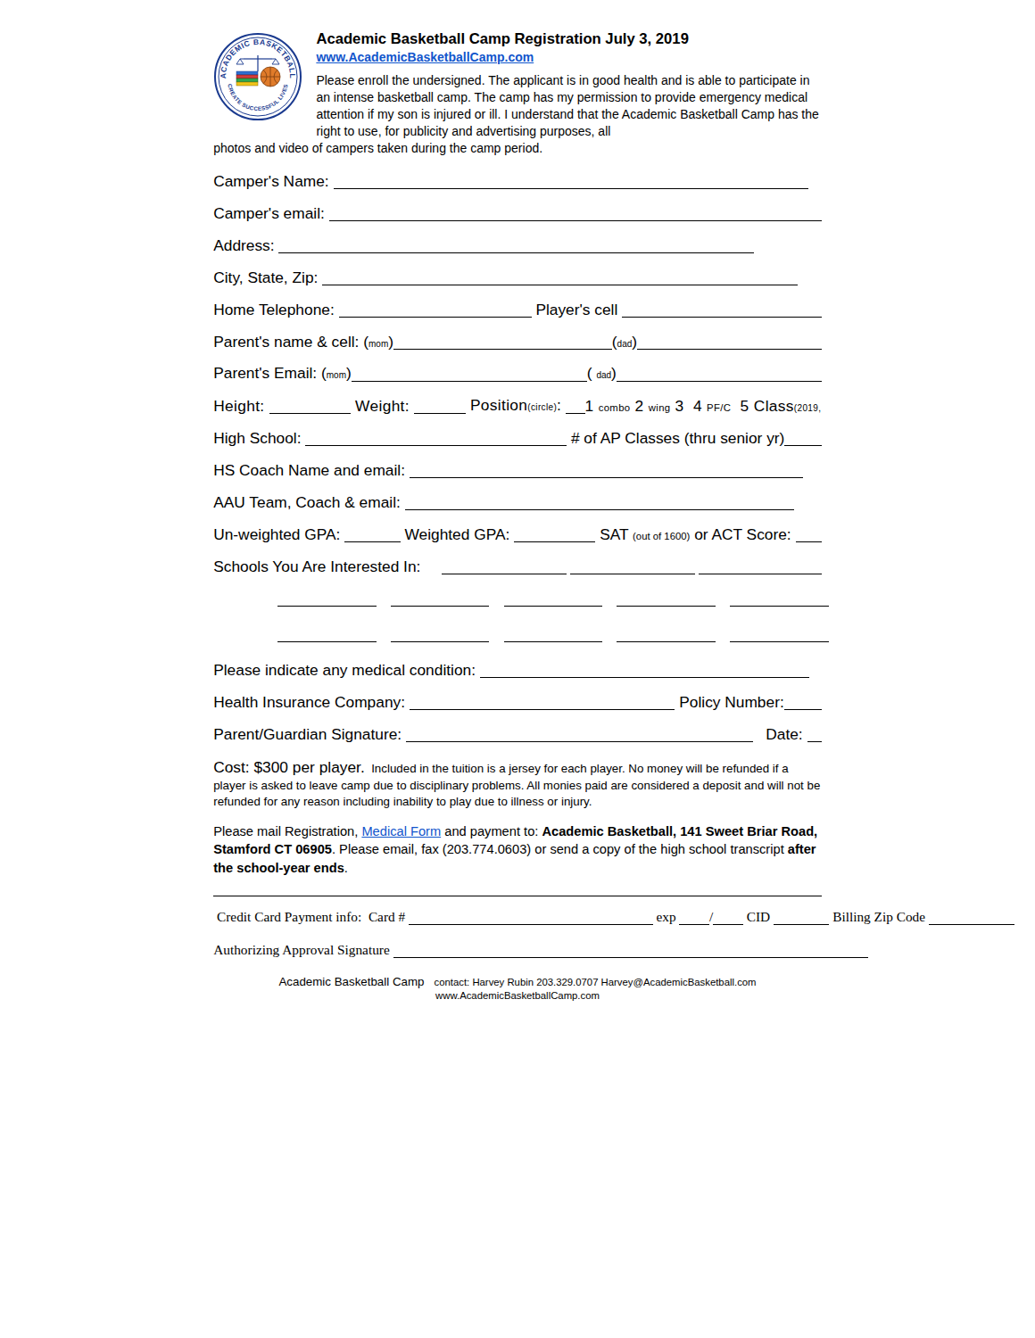ACADEMIC BASKETBALL CREATE SUCCESSFUL LIVES
Academic Basketball Camp Registration July 3, 2019 www.AcademicBasketballCamp.com
Please enroll the undersigned. The applicant is in good health and is able to participate in an intense basketball camp. The camp has my permission to provide emergency medical attention if my son is injured or ill. I understand that the Academic Basketball Camp has the right to use, for publicity and advertising purposes, all photos and video of campers taken during the camp period.
Camper's Name:
Camper's email:
Address:
City, State, Zip:
Home Telephone: Player's cell
Parent's name & cell: (mom) (dad)
Parent's Email: (mom) ( dad)
Height: Weight: Position(circle): 1 combo 2 wing 3 4 PF/C 5 Class(2019, 2020, 2021):
High School: # of AP Classes (thru senior yr)
HS Coach Name and email:
AAU Team, Coach & email:
Un-weighted GPA: Weighted GPA: SAT (out of 1600) or ACT Score:
Schools You Are Interested In:
Please indicate any medical condition:
Health Insurance Company: Policy Number:
Parent/Guardian Signature: Date:
Cost: $300 per player. Included in the tuition is a jersey for each player. No money will be refunded if a player is asked to leave camp due to disciplinary problems. All monies paid are considered a deposit and will not be refunded for any reason including inability to play due to illness or injury.
Please mail Registration, Medical Form and payment to: Academic Basketball, 141 Sweet Briar Road, Stamford CT 06905. Please email, fax (203.774.0603) or send a copy of the high school transcript after the school-year ends.
Credit Card Payment info: Card # exp / CID Billing Zip Code
Authorizing Approval Signature
Academic Basketball Camp contact: Harvey Rubin 203.329.0707 Harvey@AcademicBasketball.com www.AcademicBasketballCamp.com